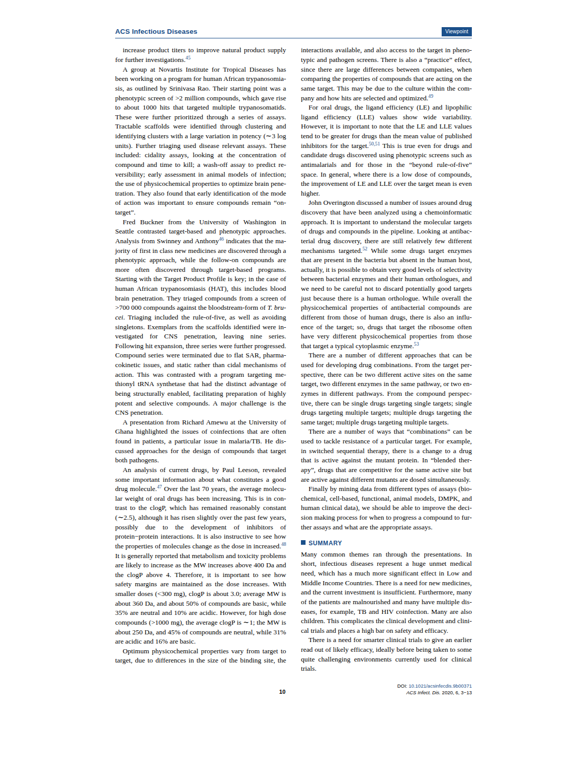ACS Infectious Diseases
Viewpoint
increase product titers to improve natural product supply for further investigations.45
A group at Novartis Institute for Tropical Diseases has been working on a program for human African trypanosomiasis, as outlined by Srinivasa Rao. Their starting point was a phenotypic screen of >2 million compounds, which gave rise to about 1000 hits that targeted multiple trypanosomatids. These were further prioritized through a series of assays. Tractable scaffolds were identified through clustering and identifying clusters with a large variation in potency (∼3 log units). Further triaging used disease relevant assays. These included: cidality assays, looking at the concentration of compound and time to kill; a wash-off assay to predict reversibility; early assessment in animal models of infection; the use of physicochemical properties to optimize brain penetration. They also found that early identification of the mode of action was important to ensure compounds remain “on-target”.
Fred Buckner from the University of Washington in Seattle contrasted target-based and phenotypic approaches. Analysis from Swinney and Anthony46 indicates that the majority of first in class new medicines are discovered through a phenotypic approach, while the follow-on compounds are more often discovered through target-based programs. Starting with the Target Product Profile is key; in the case of human African trypanosomiasis (HAT), this includes blood brain penetration. They triaged compounds from a screen of >700 000 compounds against the bloodstream-form of T. brucei. Triaging included the rule-of-five, as well as avoiding singletons. Exemplars from the scaffolds identified were investigated for CNS penetration, leaving nine series. Following hit expansion, three series were further progressed. Compound series were terminated due to flat SAR, pharmacokinetic issues, and static rather than cidal mechanisms of action. This was contrasted with a program targeting methionyl tRNA synthetase that had the distinct advantage of being structurally enabled, facilitating preparation of highly potent and selective compounds. A major challenge is the CNS penetration.
A presentation from Richard Amewu at the University of Ghana highlighted the issues of coinfections that are often found in patients, a particular issue in malaria/TB. He discussed approaches for the design of compounds that target both pathogens.
An analysis of current drugs, by Paul Leeson, revealed some important information about what constitutes a good drug molecule.47 Over the last 70 years, the average molecular weight of oral drugs has been increasing. This is in contrast to the clogP, which has remained reasonably constant (∼2.5), although it has risen slightly over the past few years, possibly due to the development of inhibitors of protein−protein interactions. It is also instructive to see how the properties of molecules change as the dose in increased.48 It is generally reported that metabolism and toxicity problems are likely to increase as the MW increases above 400 Da and the clogP above 4. Therefore, it is important to see how safety margins are maintained as the dose increases. With smaller doses (<300 mg), clogP is about 3.0; average MW is about 360 Da, and about 50% of compounds are basic, while 35% are neutral and 10% are acidic. However, for high dose compounds (>1000 mg), the average clogP is ∼1; the MW is about 250 Da, and 45% of compounds are neutral, while 31% are acidic and 16% are basic.
Optimum physicochemical properties vary from target to target, due to differences in the size of the binding site, the interactions available, and also access to the target in phenotypic and pathogen screens. There is also a “practice” effect, since there are large differences between companies, when comparing the properties of compounds that are acting on the same target. This may be due to the culture within the company and how hits are selected and optimized.49
For oral drugs, the ligand efficiency (LE) and lipophilic ligand efficiency (LLE) values show wide variability. However, it is important to note that the LE and LLE values tend to be greater for drugs than the mean value of published inhibitors for the target.50,51 This is true even for drugs and candidate drugs discovered using phenotypic screens such as antimalarials and for those in the “beyond rule-of-five” space. In general, where there is a low dose of compounds, the improvement of LE and LLE over the target mean is even higher.
John Overington discussed a number of issues around drug discovery that have been analyzed using a chemoinformatic approach. It is important to understand the molecular targets of drugs and compounds in the pipeline. Looking at antibacterial drug discovery, there are still relatively few different mechanisms targeted.52 While some drugs target enzymes that are present in the bacteria but absent in the human host, actually, it is possible to obtain very good levels of selectivity between bacterial enzymes and their human orthologues, and we need to be careful not to discard potentially good targets just because there is a human orthologue. While overall the physicochemical properties of antibacterial compounds are different from those of human drugs, there is also an influence of the target; so, drugs that target the ribosome often have very different physicochemical properties from those that target a typical cytoplasmic enzyme.53
There are a number of different approaches that can be used for developing drug combinations. From the target perspective, there can be two different active sites on the same target, two different enzymes in the same pathway, or two enzymes in different pathways. From the compound perspective, there can be single drugs targeting single targets; single drugs targeting multiple targets; multiple drugs targeting the same target; multiple drugs targeting multiple targets.
There are a number of ways that “combinations” can be used to tackle resistance of a particular target. For example, in switched sequential therapy, there is a change to a drug that is active against the mutant protein. In “blended therapy”, drugs that are competitive for the same active site but are active against different mutants are dosed simultaneously.
Finally by mining data from different types of assays (biochemical, cell-based, functional, animal models, DMPK, and human clinical data), we should be able to improve the decision making process for when to progress a compound to further assays and what are the appropriate assays.
SUMMARY
Many common themes ran through the presentations. In short, infectious diseases represent a huge unmet medical need, which has a much more significant effect in Low and Middle Income Countries. There is a need for new medicines, and the current investment is insufficient. Furthermore, many of the patients are malnourished and many have multiple diseases, for example, TB and HIV coinfection. Many are also children. This complicates the clinical development and clinical trials and places a high bar on safety and efficacy.
There is a need for smarter clinical trials to give an earlier read out of likely efficacy, ideally before being taken to some quite challenging environments currently used for clinical trials.
10
DOI: 10.1021/acsinfecdis.9b00371
ACS Infect. Dis. 2020, 6, 3−13